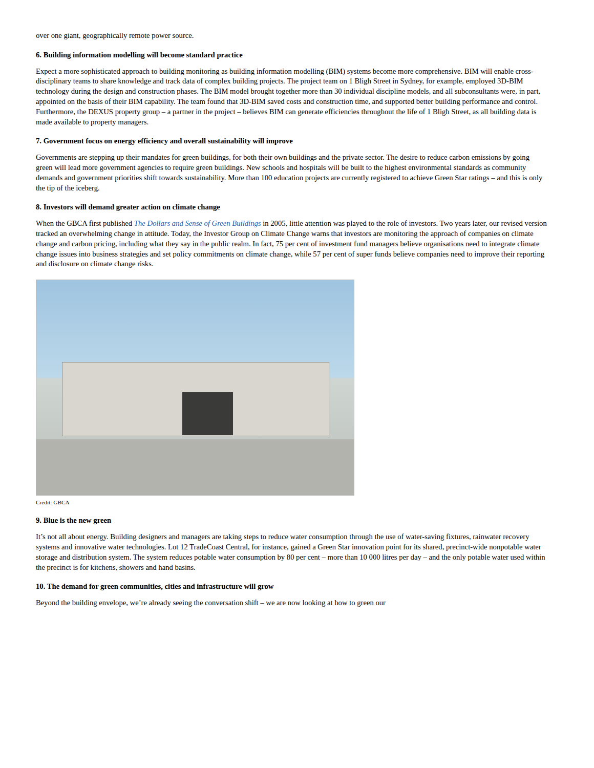over one giant, geographically remote power source.
6. Building information modelling will become standard practice
Expect a more sophisticated approach to building monitoring as building information modelling (BIM) systems become more comprehensive. BIM will enable cross-disciplinary teams to share knowledge and track data of complex building projects. The project team on 1 Bligh Street in Sydney, for example, employed 3D-BIM technology during the design and construction phases. The BIM model brought together more than 30 individual discipline models, and all subconsultants were, in part, appointed on the basis of their BIM capability. The team found that 3D-BIM saved costs and construction time, and supported better building performance and control. Furthermore, the DEXUS property group – a partner in the project – believes BIM can generate efficiencies throughout the life of 1 Bligh Street, as all building data is made available to property managers.
7. Government focus on energy efficiency and overall sustainability will improve
Governments are stepping up their mandates for green buildings, for both their own buildings and the private sector. The desire to reduce carbon emissions by going green will lead more government agencies to require green buildings. New schools and hospitals will be built to the highest environmental standards as community demands and government priorities shift towards sustainability. More than 100 education projects are currently registered to achieve Green Star ratings – and this is only the tip of the iceberg.
8. Investors will demand greater action on climate change
When the GBCA first published The Dollars and Sense of Green Buildings in 2005, little attention was played to the role of investors. Two years later, our revised version tracked an overwhelming change in attitude. Today, the Investor Group on Climate Change warns that investors are monitoring the approach of companies on climate change and carbon pricing, including what they say in the public realm. In fact, 75 per cent of investment fund managers believe organisations need to integrate climate change issues into business strategies and set policy commitments on climate change, while 57 per cent of super funds believe companies need to improve their reporting and disclosure on climate change risks.
Credit: GBCA
9. Blue is the new green
It’s not all about energy. Building designers and managers are taking steps to reduce water consumption through the use of water-saving fixtures, rainwater recovery systems and innovative water technologies. Lot 12 TradeCoast Central, for instance, gained a Green Star innovation point for its shared, precinct-wide nonpotable water storage and distribution system. The system reduces potable water consumption by 80 per cent – more than 10 000 litres per day – and the only potable water used within the precinct is for kitchens, showers and hand basins.
10. The demand for green communities, cities and infrastructure will grow
Beyond the building envelope, we’re already seeing the conversation shift – we are now looking at how to green our